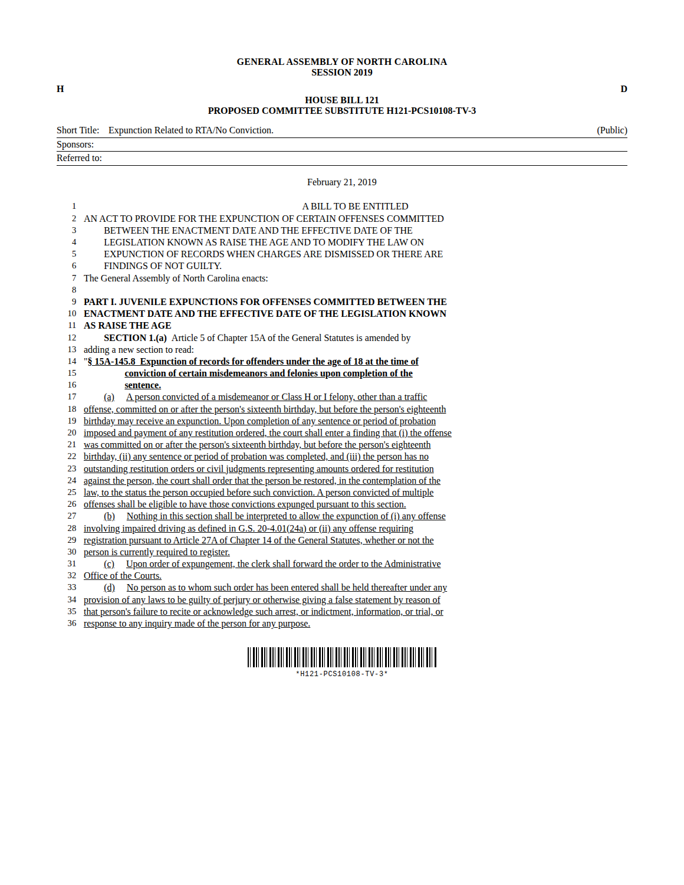GENERAL ASSEMBLY OF NORTH CAROLINA
SESSION 2019
H D
HOUSE BILL 121
PROPOSED COMMITTEE SUBSTITUTE H121-PCS10108-TV-3
| Short Title: | Expunction Related to RTA/No Conviction. | (Public) |
| Sponsors: | |
| Referred to: | |
February 21, 2019
| 1 | A BILL TO BE ENTITLED |
| 2 | AN ACT TO PROVIDE FOR THE EXPUNCTION OF CERTAIN OFFENSES COMMITTED |
| 3 | BETWEEN THE ENACTMENT DATE AND THE EFFECTIVE DATE OF THE |
| 4 | LEGISLATION KNOWN AS RAISE THE AGE AND TO MODIFY THE LAW ON |
| 5 | EXPUNCTION OF RECORDS WHEN CHARGES ARE DISMISSED OR THERE ARE |
| 6 | FINDINGS OF NOT GUILTY. |
| 7 | The General Assembly of North Carolina enacts: |
| 8 | |
| 9 | PART I. JUVENILE EXPUNCTIONS FOR OFFENSES COMMITTED BETWEEN THE |
| 10 | ENACTMENT DATE AND THE EFFECTIVE DATE OF THE LEGISLATION KNOWN |
| 11 | AS RAISE THE AGE |
| 12 | SECTION 1.(a) Article 5 of Chapter 15A of the General Statutes is amended by |
| 13 | adding a new section to read: |
| 14 | " § 15A-145.8 Expunction of records for offenders under the age of 18 at the time of |
| 15 | conviction of certain misdemeanors and felonies upon completion of the |
| 16 | sentence. |
| 17 | (a) A person convicted of a misdemeanor or Class H or I felony, other than a traffic |
| 18 | offense, committed on or after the person's sixteenth birthday, but before the person's eighteenth |
| 19 | birthday may receive an expunction. Upon completion of any sentence or period of probation |
| 20 | imposed and payment of any restitution ordered, the court shall enter a finding that (i) the offense |
| 21 | was committed on or after the person's sixteenth birthday, but before the person's eighteenth |
| 22 | birthday, (ii) any sentence or period of probation was completed, and (iii) the person has no |
| 23 | outstanding restitution orders or civil judgments representing amounts ordered for restitution |
| 24 | against the person, the court shall order that the person be restored, in the contemplation of the |
| 25 | law, to the status the person occupied before such conviction. A person convicted of multiple |
| 26 | offenses shall be eligible to have those convictions expunged pursuant to this section. |
| 27 | (b) Nothing in this section shall be interpreted to allow the expunction of (i) any offense |
| 28 | involving impaired driving as defined in G.S. 20-4.01(24a) or (ii) any offense requiring |
| 29 | registration pursuant to Article 27A of Chapter 14 of the General Statutes, whether or not the |
| 30 | person is currently required to register. |
| 31 | (c) Upon order of expungement, the clerk shall forward the order to the Administrative |
| 32 | Office of the Courts. |
| 33 | (d) No person as to whom such order has been entered shall be held thereafter under any |
| 34 | provision of any laws to be guilty of perjury or otherwise giving a false statement by reason of |
| 35 | that person's failure to recite or acknowledge such arrest, or indictment, information, or trial, or |
| 36 | response to any inquiry made of the person for any purpose. |
*H121-PCS10108-TV-3*